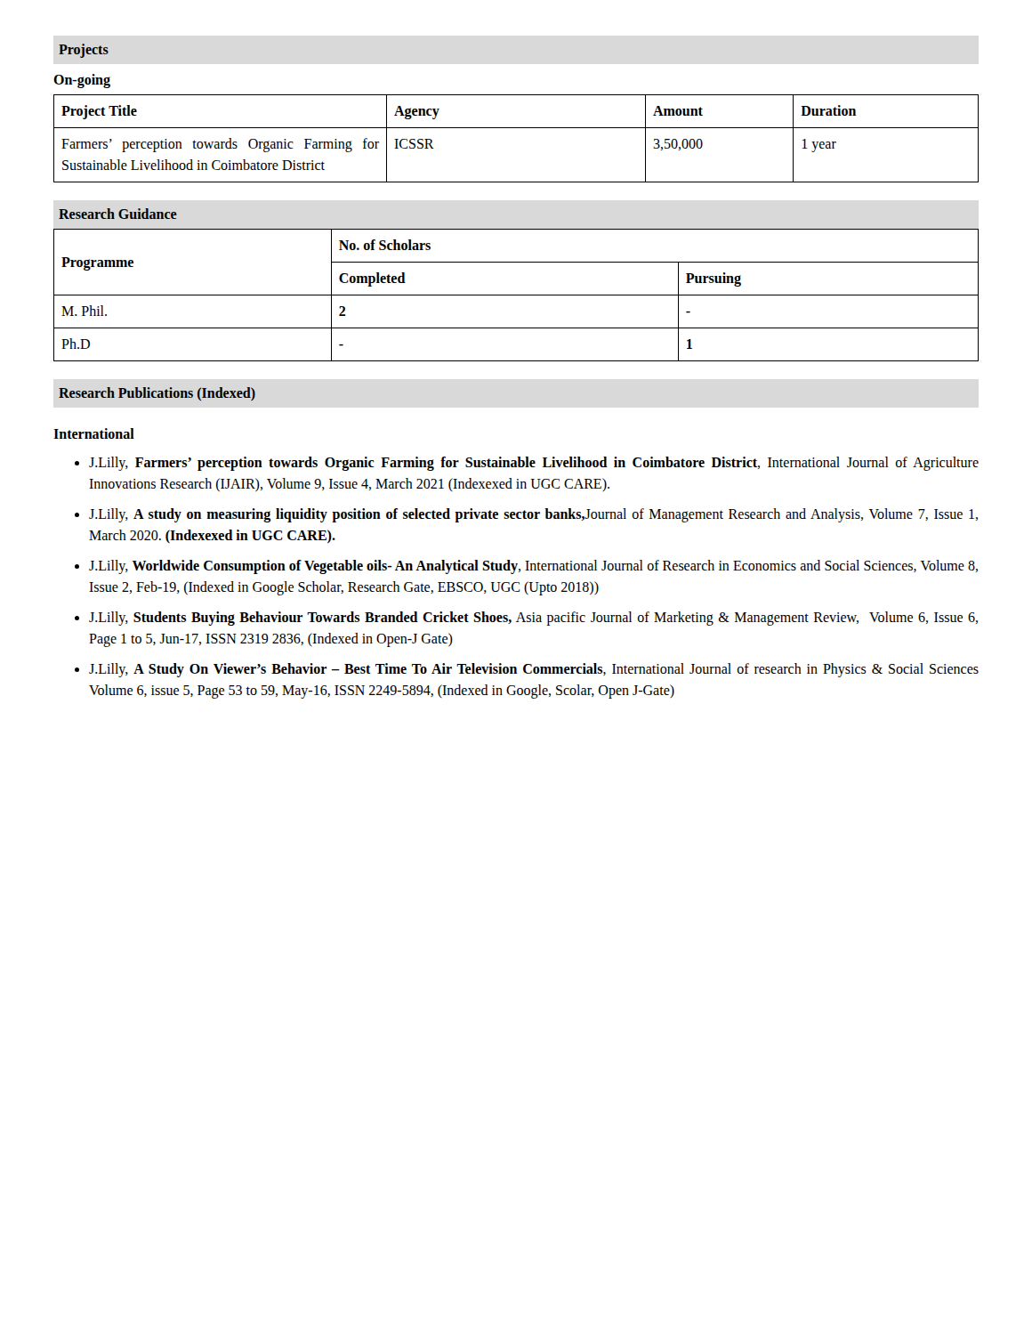Projects
On-going
| Project Title | Agency | Amount | Duration |
| --- | --- | --- | --- |
| Farmers’ perception towards Organic Farming for Sustainable Livelihood in Coimbatore District | ICSSR | 3,50,000 | 1 year |
Research Guidance
| Programme | No. of Scholars |
| Completed | Pursuing |
| M. Phil. | 2 | - |
| Ph.D | - | 1 |
Research Publications (Indexed)
International
J.Lilly, Farmers’ perception towards Organic Farming for Sustainable Livelihood in Coimbatore District, International Journal of Agriculture Innovations Research (IJAIR), Volume 9, Issue 4, March 2021 (Indexexed in UGC CARE).
J.Lilly, A study on measuring liquidity position of selected private sector banks, Journal of Management Research and Analysis, Volume 7, Issue 1, March 2020. (Indexexed in UGC CARE).
J.Lilly, Worldwide Consumption of Vegetable oils- An Analytical Study, International Journal of Research in Economics and Social Sciences, Volume 8, Issue 2, Feb-19, (Indexed in Google Scholar, Research Gate, EBSCO, UGC (Upto 2018))
J.Lilly, Students Buying Behaviour Towards Branded Cricket Shoes, Asia pacific Journal of Marketing & Management Review, Volume 6, Issue 6, Page 1 to 5, Jun-17, ISSN 2319 2836, (Indexed in Open-J Gate)
J.Lilly, A Study On Viewer’s Behavior – Best Time To Air Television Commercials, International Journal of research in Physics & Social Sciences Volume 6, issue 5, Page 53 to 59, May-16, ISSN 2249-5894, (Indexed in Google, Scolar, Open J-Gate)